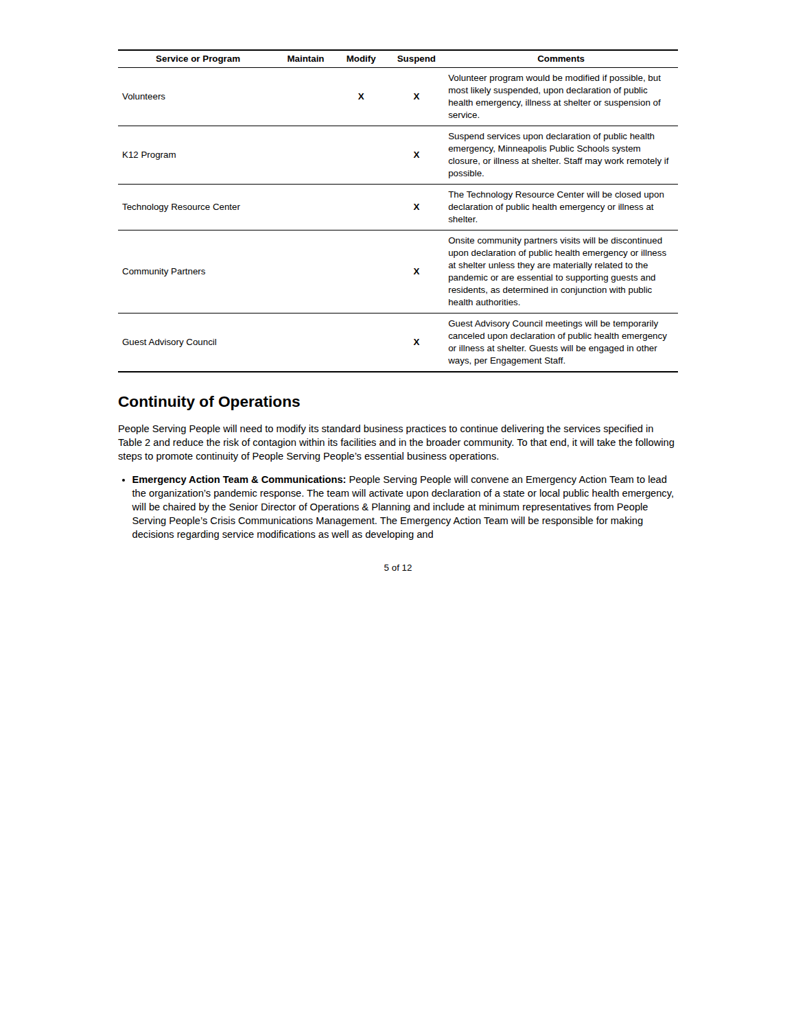| Service or Program | Maintain | Modify | Suspend | Comments |
| --- | --- | --- | --- | --- |
| Volunteers | | X | X | Volunteer program would be modified if possible, but most likely suspended, upon declaration of public health emergency, illness at shelter or suspension of service. |
| K12 Program | | | X | Suspend services upon declaration of public health emergency, Minneapolis Public Schools system closure, or illness at shelter. Staff may work remotely if possible. |
| Technology Resource Center | | | X | The Technology Resource Center will be closed upon declaration of public health emergency or illness at shelter. |
| Community Partners | | | X | Onsite community partners visits will be discontinued upon declaration of public health emergency or illness at shelter unless they are materially related to the pandemic or are essential to supporting guests and residents, as determined in conjunction with public health authorities. |
| Guest Advisory Council | | | X | Guest Advisory Council meetings will be temporarily canceled upon declaration of public health emergency or illness at shelter. Guests will be engaged in other ways, per Engagement Staff. |
Continuity of Operations
People Serving People will need to modify its standard business practices to continue delivering the services specified in Table 2 and reduce the risk of contagion within its facilities and in the broader community. To that end, it will take the following steps to promote continuity of People Serving People’s essential business operations.
Emergency Action Team & Communications: People Serving People will convene an Emergency Action Team to lead the organization’s pandemic response. The team will activate upon declaration of a state or local public health emergency, will be chaired by the Senior Director of Operations & Planning and include at minimum representatives from People Serving People’s Crisis Communications Management. The Emergency Action Team will be responsible for making decisions regarding service modifications as well as developing and
5 of 12